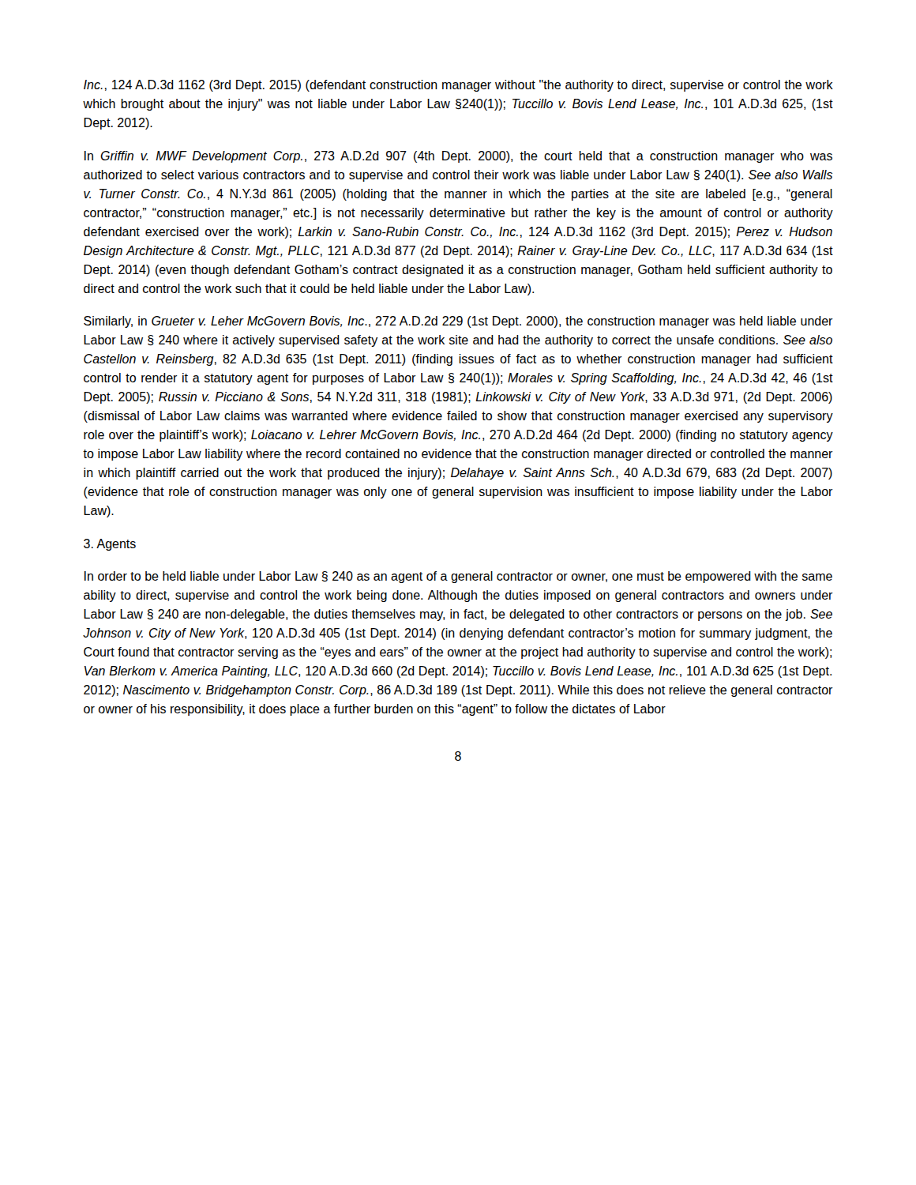Inc., 124 A.D.3d 1162 (3rd Dept. 2015) (defendant construction manager without "the authority to direct, supervise or control the work which brought about the injury" was not liable under Labor Law §240(1)); Tuccillo v. Bovis Lend Lease, Inc., 101 A.D.3d 625, (1st Dept. 2012).
In Griffin v. MWF Development Corp., 273 A.D.2d 907 (4th Dept. 2000), the court held that a construction manager who was authorized to select various contractors and to supervise and control their work was liable under Labor Law § 240(1). See also Walls v. Turner Constr. Co., 4 N.Y.3d 861 (2005) (holding that the manner in which the parties at the site are labeled [e.g., “general contractor,” “construction manager,” etc.] is not necessarily determinative but rather the key is the amount of control or authority defendant exercised over the work); Larkin v. Sano-Rubin Constr. Co., Inc., 124 A.D.3d 1162 (3rd Dept. 2015); Perez v. Hudson Design Architecture & Constr. Mgt., PLLC, 121 A.D.3d 877 (2d Dept. 2014); Rainer v. Gray-Line Dev. Co., LLC, 117 A.D.3d 634 (1st Dept. 2014) (even though defendant Gotham’s contract designated it as a construction manager, Gotham held sufficient authority to direct and control the work such that it could be held liable under the Labor Law).
Similarly, in Grueter v. Leher McGovern Bovis, Inc., 272 A.D.2d 229 (1st Dept. 2000), the construction manager was held liable under Labor Law § 240 where it actively supervised safety at the work site and had the authority to correct the unsafe conditions. See also Castellon v. Reinsberg, 82 A.D.3d 635 (1st Dept. 2011) (finding issues of fact as to whether construction manager had sufficient control to render it a statutory agent for purposes of Labor Law § 240(1)); Morales v. Spring Scaffolding, Inc., 24 A.D.3d 42, 46 (1st Dept. 2005); Russin v. Picciano & Sons, 54 N.Y.2d 311, 318 (1981); Linkowski v. City of New York, 33 A.D.3d 971, (2d Dept. 2006) (dismissal of Labor Law claims was warranted where evidence failed to show that construction manager exercised any supervisory role over the plaintiff’s work); Loiacano v. Lehrer McGovern Bovis, Inc., 270 A.D.2d 464 (2d Dept. 2000) (finding no statutory agency to impose Labor Law liability where the record contained no evidence that the construction manager directed or controlled the manner in which plaintiff carried out the work that produced the injury); Delahaye v. Saint Anns Sch., 40 A.D.3d 679, 683 (2d Dept. 2007) (evidence that role of construction manager was only one of general supervision was insufficient to impose liability under the Labor Law).
3. Agents
In order to be held liable under Labor Law § 240 as an agent of a general contractor or owner, one must be empowered with the same ability to direct, supervise and control the work being done. Although the duties imposed on general contractors and owners under Labor Law § 240 are non-delegable, the duties themselves may, in fact, be delegated to other contractors or persons on the job. See Johnson v. City of New York, 120 A.D.3d 405 (1st Dept. 2014) (in denying defendant contractor’s motion for summary judgment, the Court found that contractor serving as the “eyes and ears” of the owner at the project had authority to supervise and control the work); Van Blerkom v. America Painting, LLC, 120 A.D.3d 660 (2d Dept. 2014); Tuccillo v. Bovis Lend Lease, Inc., 101 A.D.3d 625 (1st Dept. 2012); Nascimento v. Bridgehampton Constr. Corp., 86 A.D.3d 189 (1st Dept. 2011). While this does not relieve the general contractor or owner of his responsibility, it does place a further burden on this “agent” to follow the dictates of Labor
8